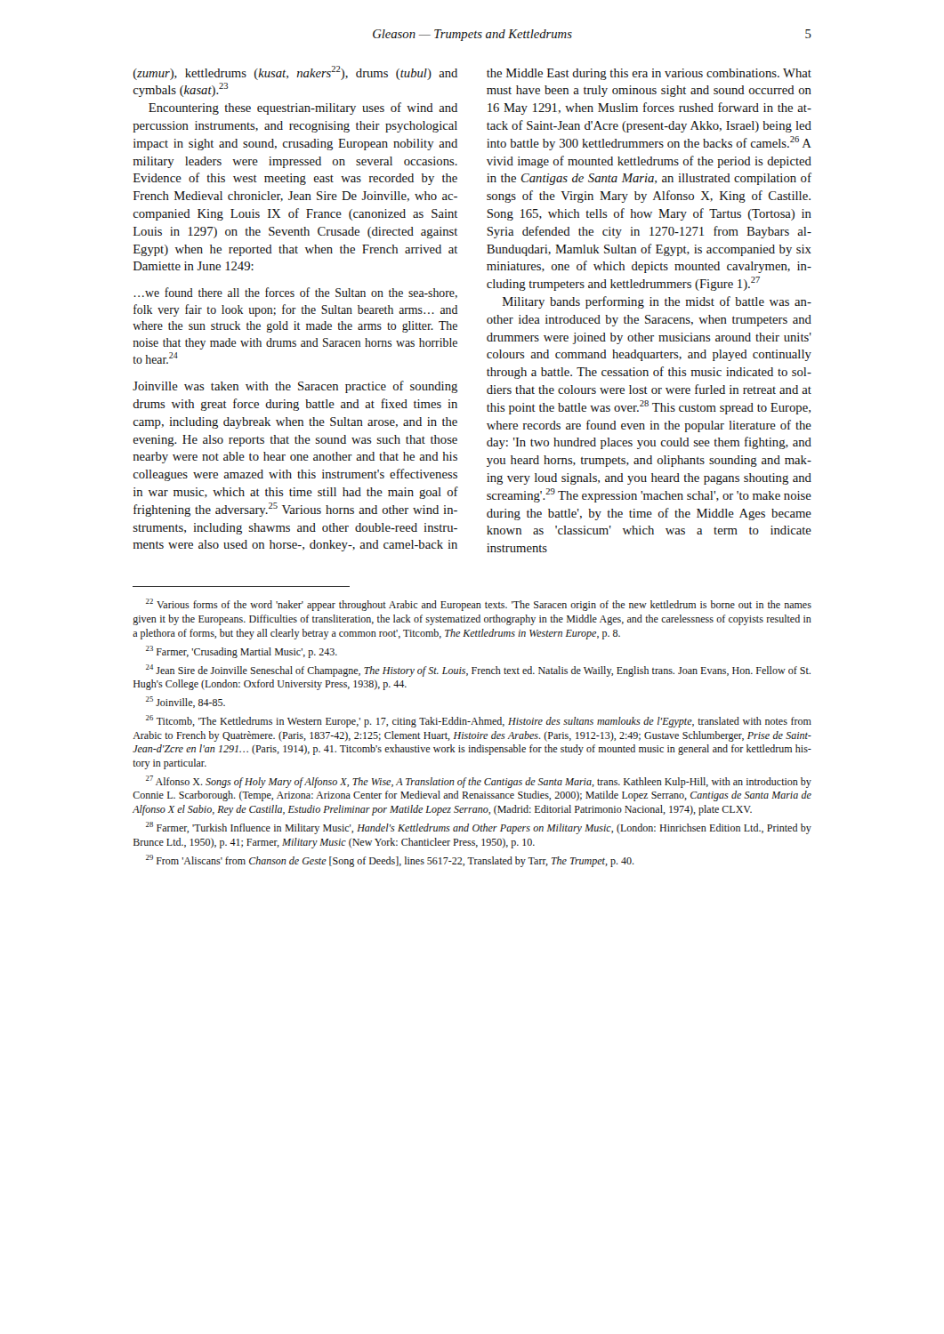Gleason — Trumpets and Kettledrums 5
(zumur), kettledrums (kusat, nakers22), drums (tubul) and cymbals (kasat).23
Encountering these equestrian-military uses of wind and percussion instruments, and recognising their psychological impact in sight and sound, crusading European nobility and military leaders were impressed on several occasions. Evidence of this west meeting east was recorded by the French Medieval chronicler, Jean Sire De Joinville, who accompanied King Louis IX of France (canonized as Saint Louis in 1297) on the Seventh Crusade (directed against Egypt) when he reported that when the French arrived at Damiette in June 1249:
…we found there all the forces of the Sultan on the sea-shore, folk very fair to look upon; for the Sultan beareth arms… and where the sun struck the gold it made the arms to glitter. The noise that they made with drums and Saracen horns was horrible to hear.24
Joinville was taken with the Saracen practice of sounding drums with great force during battle and at fixed times in camp, including daybreak when the Sultan arose, and in the evening. He also reports that the sound was such that those nearby were not able to hear one another and that he and his colleagues were amazed with this instrument's effectiveness in war music, which at this time still had the main goal of frightening the adversary.25 Various horns and other wind instruments, including shawms and other double-reed instruments were also used on horse-, donkey-, and camel-back in the Middle East during this era in various combinations. What must have been a truly ominous sight and sound occurred on 16 May 1291, when Muslim forces rushed forward in the attack of Saint-Jean d'Acre (present-day Akko, Israel) being led into battle by 300 kettledrummers on the backs of camels.26 A vivid image of mounted kettledrums of the period is depicted in the Cantigas de Santa Maria, an illustrated compilation of songs of the Virgin Mary by Alfonso X, King of Castille. Song 165, which tells of how Mary of Tartus (Tortosa) in Syria defended the city in 1270-1271 from Baybars al-Bunduqdari, Mamluk Sultan of Egypt, is accompanied by six miniatures, one of which depicts mounted cavalrymen, including trumpeters and kettledrummers (Figure 1).27
Military bands performing in the midst of battle was another idea introduced by the Saracens, when trumpeters and drummers were joined by other musicians around their units' colours and command headquarters, and played continually through a battle. The cessation of this music indicated to soldiers that the colours were lost or were furled in retreat and at this point the battle was over.28 This custom spread to Europe, where records are found even in the popular literature of the day: 'In two hundred places you could see them fighting, and you heard horns, trumpets, and oliphants sounding and making very loud signals, and you heard the pagans shouting and screaming'.29 The expression 'machen schal', or 'to make noise during the battle', by the time of the Middle Ages became known as 'classicum' which was a term to indicate instruments
22 Various forms of the word 'naker' appear throughout Arabic and European texts. 'The Saracen origin of the new kettledrum is borne out in the names given it by the Europeans. Difficulties of transliteration, the lack of systematized orthography in the Middle Ages, and the carelessness of copyists resulted in a plethora of forms, but they all clearly betray a common root', Titcomb, The Kettledrums in Western Europe, p. 8.
23 Farmer, 'Crusading Martial Music', p. 243.
24 Jean Sire de Joinville Seneschal of Champagne, The History of St. Louis, French text ed. Natalis de Wailly, English trans. Joan Evans, Hon. Fellow of St. Hugh's College (London: Oxford University Press, 1938), p. 44.
25 Joinville, 84-85.
26 Titcomb, 'The Kettledrums in Western Europe,' p. 17, citing Taki-Eddin-Ahmed, Histoire des sultans mamlouks de l'Egypte, translated with notes from Arabic to French by Quatrèmere. (Paris, 1837-42), 2:125; Clement Huart, Histoire des Arabes. (Paris, 1912-13), 2:49; Gustave Schlumberger, Prise de Saint-Jean-d'Zcre en l'an 1291… (Paris, 1914), p. 41. Titcomb's exhaustive work is indispensable for the study of mounted music in general and for kettledrum history in particular.
27 Alfonso X. Songs of Holy Mary of Alfonso X, The Wise, A Translation of the Cantigas de Santa Maria, trans. Kathleen Kulp-Hill, with an introduction by Connie L. Scarborough. (Tempe, Arizona: Arizona Center for Medieval and Renaissance Studies, 2000); Matilde Lopez Serrano, Cantigas de Santa Maria de Alfonso X el Sabio, Rey de Castilla, Estudio Preliminar por Matilde Lopez Serrano, (Madrid: Editorial Patrimonio Nacional, 1974), plate CLXV.
28 Farmer, 'Turkish Influence in Military Music', Handel's Kettledrums and Other Papers on Military Music, (London: Hinrichsen Edition Ltd., Printed by Brunce Ltd., 1950), p. 41; Farmer, Military Music (New York: Chanticleer Press, 1950), p. 10.
29 From 'Aliscans' from Chanson de Geste [Song of Deeds], lines 5617-22, Translated by Tarr, The Trumpet, p. 40.